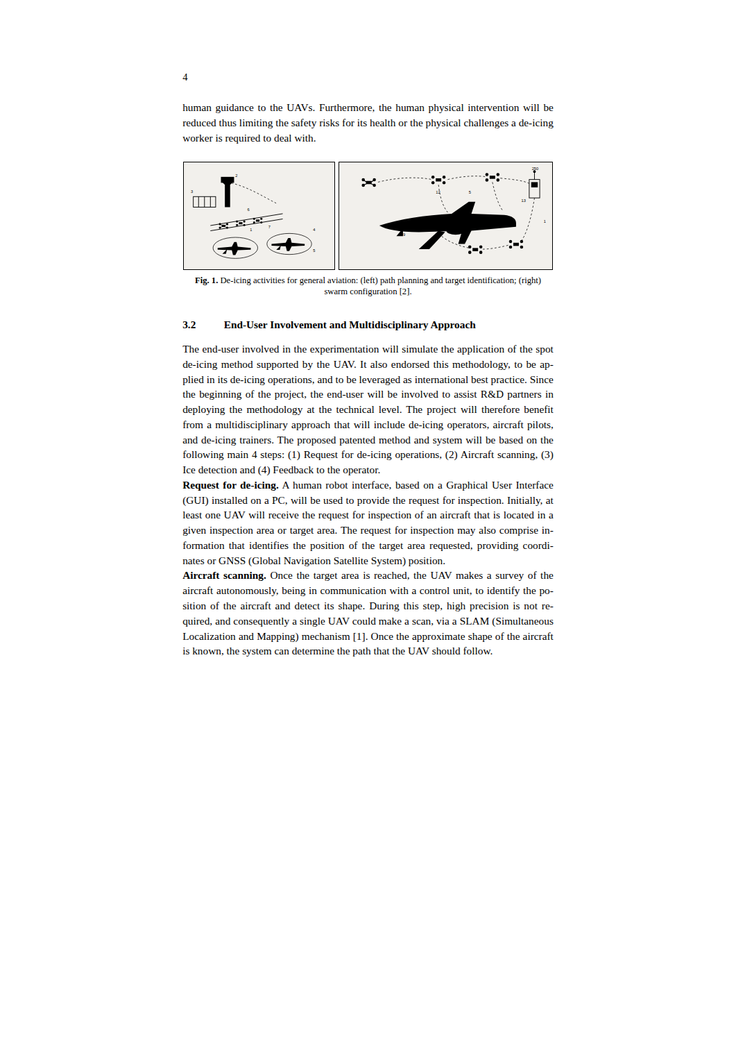4
human guidance to the UAVs. Furthermore, the human physical intervention will be reduced thus limiting the safety risks for its health or the physical challenges a de-icing worker is required to deal with.
2 3 6 1 7 4 5
250 12 5 13 1 9
Fig. 1. De-icing activities for general aviation: (left) path planning and target identification; (right) swarm configuration [2].
3.2 End-User Involvement and Multidisciplinary Approach
The end-user involved in the experimentation will simulate the application of the spot de-icing method supported by the UAV. It also endorsed this methodology, to be applied in its de-icing operations, and to be leveraged as international best practice. Since the beginning of the project, the end-user will be involved to assist R&D partners in deploying the methodology at the technical level. The project will therefore benefit from a multidisciplinary approach that will include de-icing operators, aircraft pilots, and de-icing trainers. The proposed patented method and system will be based on the following main 4 steps: (1) Request for de-icing operations, (2) Aircraft scanning, (3) Ice detection and (4) Feedback to the operator.
Request for de-icing. A human robot interface, based on a Graphical User Interface (GUI) installed on a PC, will be used to provide the request for inspection. Initially, at least one UAV will receive the request for inspection of an aircraft that is located in a given inspection area or target area. The request for inspection may also comprise information that identifies the position of the target area requested, providing coordinates or GNSS (Global Navigation Satellite System) position.
Aircraft scanning. Once the target area is reached, the UAV makes a survey of the aircraft autonomously, being in communication with a control unit, to identify the position of the aircraft and detect its shape. During this step, high precision is not required, and consequently a single UAV could make a scan, via a SLAM (Simultaneous Localization and Mapping) mechanism [1]. Once the approximate shape of the aircraft is known, the system can determine the path that the UAV should follow.